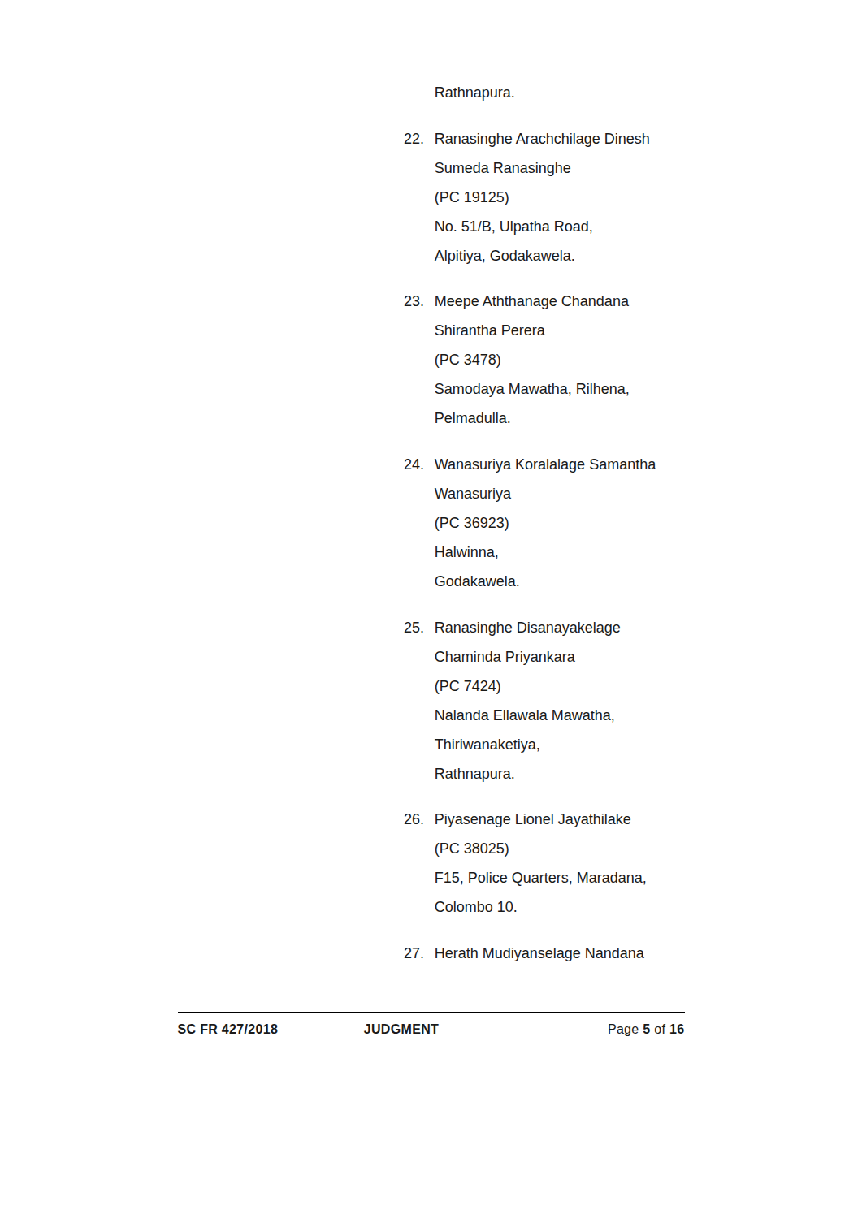Rathnapura.
22. Ranasinghe Arachchilage Dinesh Sumeda Ranasinghe
(PC 19125)
No. 51/B, Ulpatha Road,
Alpitiya, Godakawela.
23. Meepe Aththanage Chandana Shirantha Perera
(PC 3478)
Samodaya Mawatha, Rilhena,
Pelmadulla.
24. Wanasuriya Koralalage Samantha Wanasuriya
(PC 36923)
Halwinna,
Godakawela.
25. Ranasinghe Disanayakelage Chaminda Priyankara
(PC 7424)
Nalanda Ellawala Mawatha,
Thiriwanaketiya,
Rathnapura.
26. Piyasenage Lionel Jayathilake
(PC 38025)
F15, Police Quarters, Maradana,
Colombo 10.
27. Herath Mudiyanselage Nandana
SC FR 427/2018 JUDGMENT Page 5 of 16